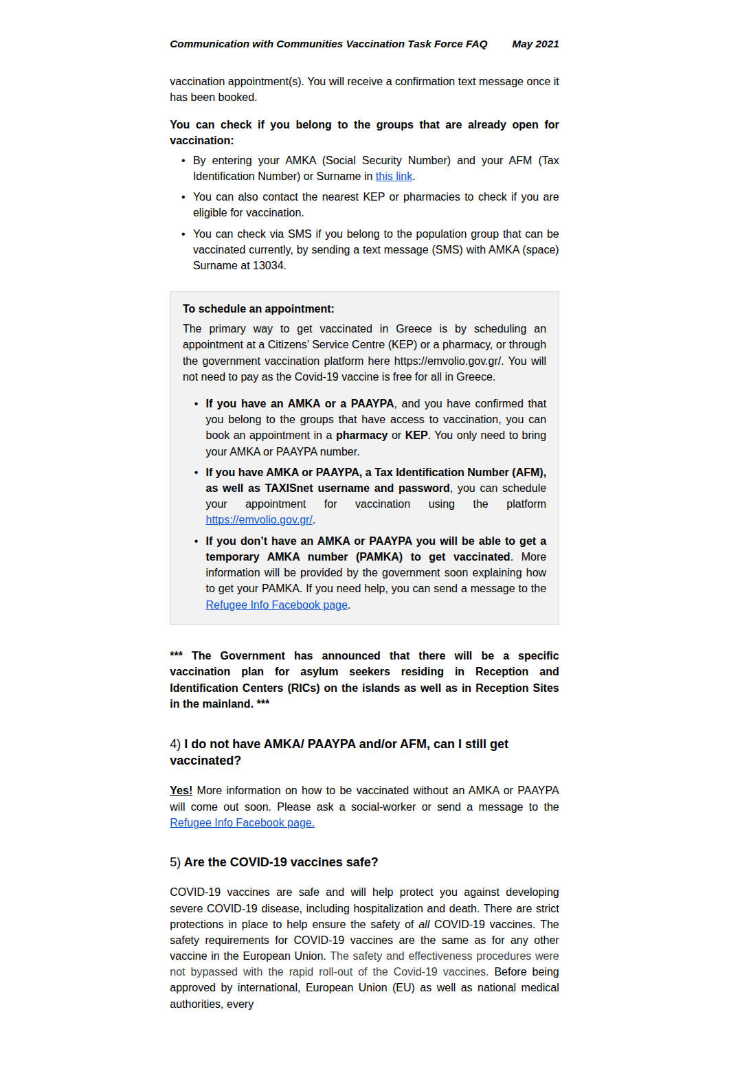Communication with Communities Vaccination Task Force FAQ May 2021
vaccination appointment(s). You will receive a confirmation text message once it has been booked.
You can check if you belong to the groups that are already open for vaccination:
By entering your AMKA (Social Security Number) and your AFM (Tax Identification Number) or Surname in this link.
You can also contact the nearest KEP or pharmacies to check if you are eligible for vaccination.
You can check via SMS if you belong to the population group that can be vaccinated currently, by sending a text message (SMS) with AMKA (space) Surname at 13034.
To schedule an appointment:
The primary way to get vaccinated in Greece is by scheduling an appointment at a Citizens’ Service Centre (KEP) or a pharmacy, or through the government vaccination platform here https://emvolio.gov.gr/. You will not need to pay as the Covid-19 vaccine is free for all in Greece.
If you have an AMKA or a PAAYPA, and you have confirmed that you belong to the groups that have access to vaccination, you can book an appointment in a pharmacy or KEP. You only need to bring your AMKA or PAAYPA number.
If you have AMKA or PAAYPA, a Tax Identification Number (AFM), as well as TAXISnet username and password, you can schedule your appointment for vaccination using the platform https://emvolio.gov.gr/.
If you don’t have an AMKA or PAAYPA you will be able to get a temporary AMKA number (PAMKA) to get vaccinated. More information will be provided by the government soon explaining how to get your PAMKA. If you need help, you can send a message to the Refugee Info Facebook page.
*** The Government has announced that there will be a specific vaccination plan for asylum seekers residing in Reception and Identification Centers (RICs) on the islands as well as in Reception Sites in the mainland. ***
4) I do not have AMKA/ PAAYPA and/or AFM, can I still get vaccinated?
Yes! More information on how to be vaccinated without an AMKA or PAAYPA will come out soon. Please ask a social-worker or send a message to the Refugee Info Facebook page.
5) Are the COVID-19 vaccines safe?
COVID-19 vaccines are safe and will help protect you against developing severe COVID-19 disease, including hospitalization and death. There are strict protections in place to help ensure the safety of all COVID-19 vaccines. The safety requirements for COVID-19 vaccines are the same as for any other vaccine in the European Union. The safety and effectiveness procedures were not bypassed with the rapid roll-out of the Covid-19 vaccines. Before being approved by international, European Union (EU) as well as national medical authorities, every